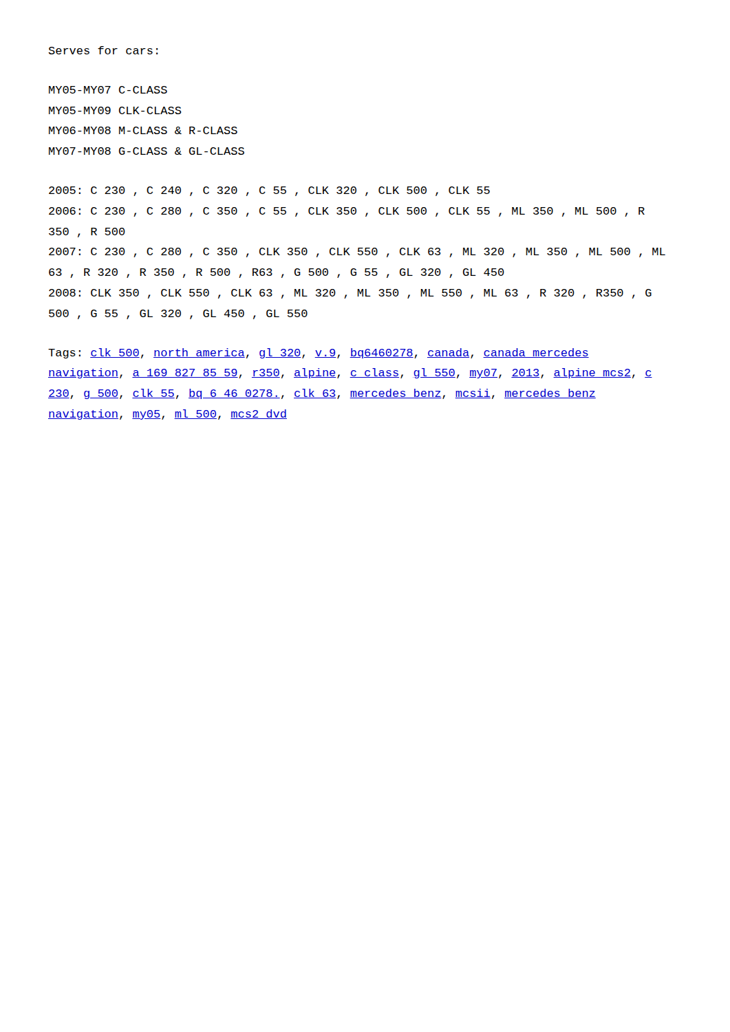Serves for cars:
MY05-MY07 C-CLASS MY05-MY09 CLK-CLASS MY06-MY08 M-CLASS & R-CLASS MY07-MY08 G-CLASS & GL-CLASS
2005: C 230 , C 240 , C 320 , C 55 , CLK 320 , CLK 500 , CLK 55
2006: C 230 , C 280 , C 350 , C 55 , CLK 350 , CLK 500 , CLK 55 , ML 350 , ML 500 , R 350 , R 500
2007: C 230 , C 280 , C 350 , CLK 350 , CLK 550 , CLK 63 , ML 320 , ML 350 , ML 500 , ML 63 , R 320 , R 350 , R 500 , R63 , G 500 , G 55 , GL 320 , GL 450
2008: CLK 350 , CLK 550 , CLK 63 , ML 320 , ML 350 , ML 550 , ML 63 , R 320 , R350 , G 500 , G 55 , GL 320 , GL 450 , GL 550
Tags: clk 500, north america, gl 320, v.9, bq6460278, canada, canada mercedes navigation, a 169 827 85 59, r350, alpine, c class, gl 550, my07, 2013, alpine mcs2, c 230, g 500, clk 55, bq 6 46 0278., clk 63, mercedes benz, mcsii, mercedes benz navigation, my05, ml 500, mcs2 dvd